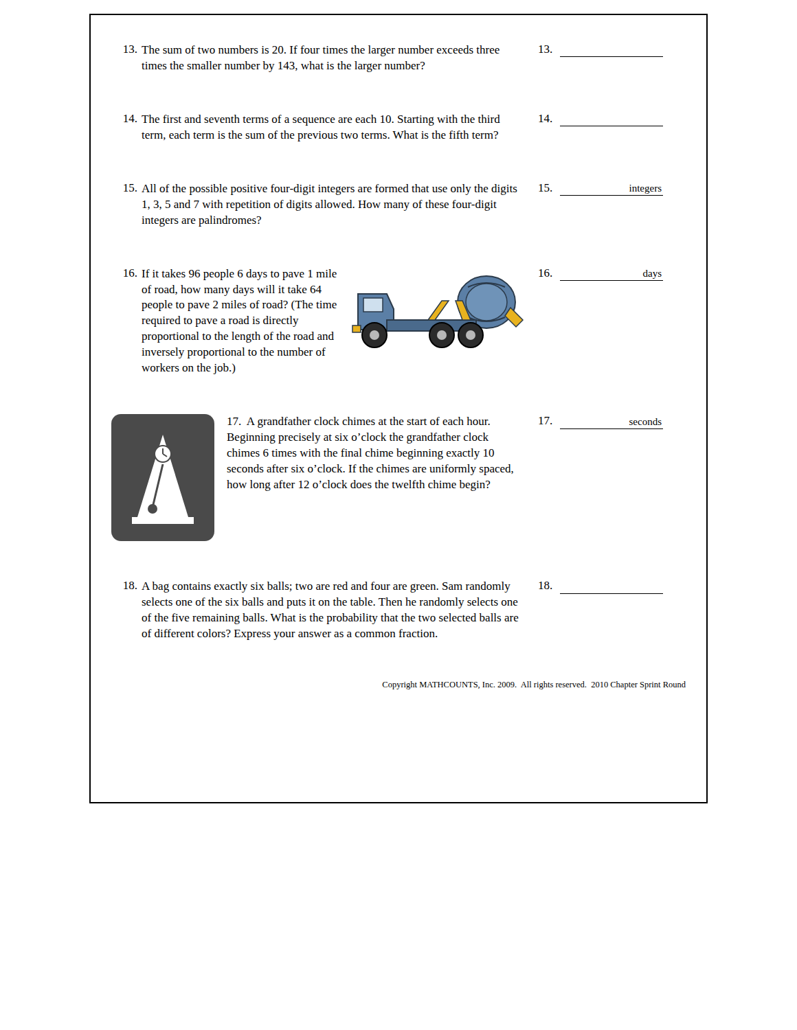13.
The sum of two numbers is 20. If four times the larger number exceeds three times the smaller number by 143, what is the larger number?
13.
14.
The first and seventh terms of a sequence are each 10. Starting with the third term, each term is the sum of the previous two terms. What is the fifth term?
14.
15.
All of the possible positive four-digit integers are formed that use only the digits 1, 3, 5 and 7 with repetition of digits allowed. How many of these four-digit integers are palindromes?
15. integers
16.
If it takes 96 people 6 days to pave 1 mile of road, how many days will it take 64 people to pave 2 miles of road? (The time required to pave a road is directly proportional to the length of the road and inversely proportional to the number of workers on the job.)
16. days
17. A grandfather clock chimes at the start of each hour. Beginning precisely at six o’clock the grandfather clock chimes 6 times with the final chime beginning exactly 10 seconds after six o’clock. If the chimes are uniformly spaced, how long after 12 o’clock does the twelfth chime begin?
17. seconds
18.
A bag contains exactly six balls; two are red and four are green. Sam randomly selects one of the six balls and puts it on the table. Then he randomly selects one of the five remaining balls. What is the probability that the two selected balls are of different colors? Express your answer as a common fraction.
18.
Copyright MATHCOUNTS, Inc. 2009. All rights reserved. 2010 Chapter Sprint Round